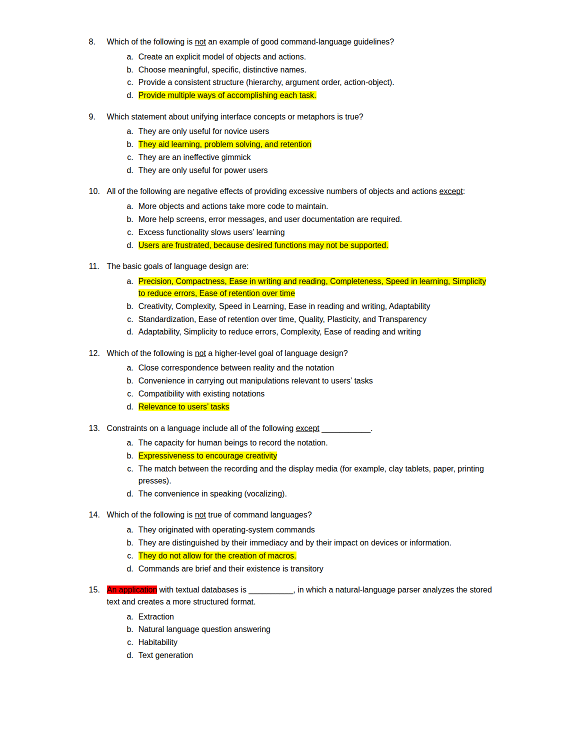Which of the following is not an example of good command-language guidelines?
Create an explicit model of objects and actions.
Choose meaningful, specific, distinctive names.
Provide a consistent structure (hierarchy, argument order, action-object).
Provide multiple ways of accomplishing each task.
Which statement about unifying interface concepts or metaphors is true?
They are only useful for novice users
They aid learning, problem solving, and retention
They are an ineffective gimmick
They are only useful for power users
All of the following are negative effects of providing excessive numbers of objects and actions except:
More objects and actions take more code to maintain.
More help screens, error messages, and user documentation are required.
Excess functionality slows users’ learning
Users are frustrated, because desired functions may not be supported.
The basic goals of language design are:
Precision, Compactness, Ease in writing and reading, Completeness, Speed in learning, Simplicity to reduce errors, Ease of retention over time
Creativity, Complexity, Speed in Learning, Ease in reading and writing, Adaptability
Standardization, Ease of retention over time, Quality, Plasticity, and Transparency
Adaptability, Simplicity to reduce errors, Complexity, Ease of reading and writing
Which of the following is not a higher-level goal of language design?
Close correspondence between reality and the notation
Convenience in carrying out manipulations relevant to users’ tasks
Compatibility with existing notations
Relevance to users’ tasks
Constraints on a language include all of the following except ___________.
The capacity for human beings to record the notation.
Expressiveness to encourage creativity
The match between the recording and the display media (for example, clay tablets, paper, printing presses).
The convenience in speaking (vocalizing).
Which of the following is not true of command languages?
They originated with operating-system commands
They are distinguished by their immediacy and by their impact on devices or information.
They do not allow for the creation of macros.
Commands are brief and their existence is transitory
An application with textual databases is __________, in which a natural-language parser analyzes the stored text and creates a more structured format.
Extraction
Natural language question answering
Habitability
Text generation